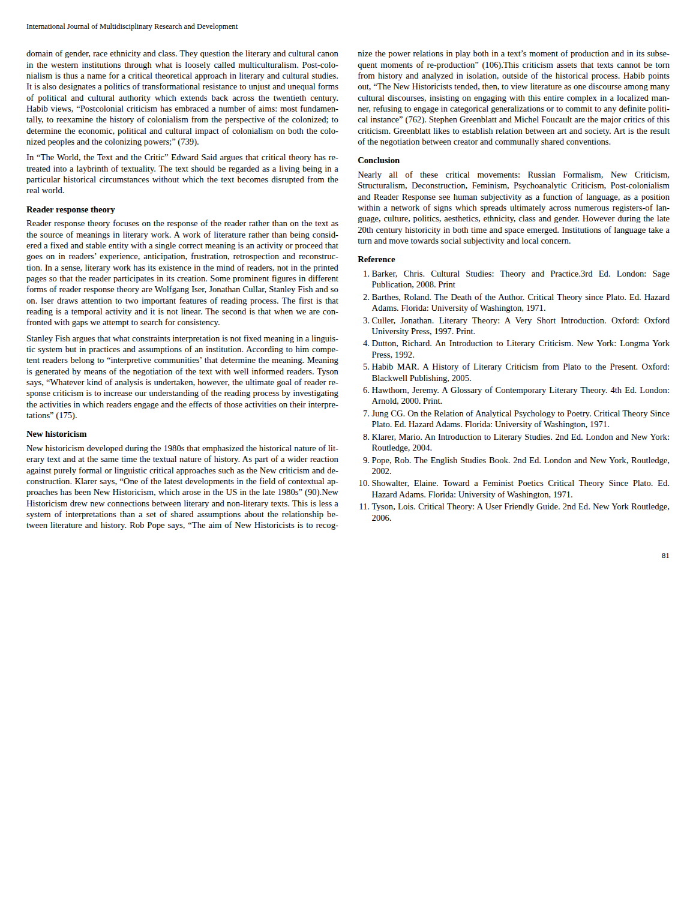International Journal of Multidisciplinary Research and Development
domain of gender, race ethnicity and class. They question the literary and cultural canon in the western institutions through what is loosely called multiculturalism. Post-colonialism is thus a name for a critical theoretical approach in literary and cultural studies. It is also designates a politics of transformational resistance to unjust and unequal forms of political and cultural authority which extends back across the twentieth century. Habib views, “Postcolonial criticism has embraced a number of aims: most fundamentally, to reexamine the history of colonialism from the perspective of the colonized; to determine the economic, political and cultural impact of colonialism on both the colonized peoples and the colonizing powers;” (739).
In “The World, the Text and the Critic” Edward Said argues that critical theory has retreated into a laybrinth of textuality. The text should be regarded as a living being in a particular historical circumstances without which the text becomes disrupted from the real world.
Reader response theory
Reader response theory focuses on the response of the reader rather than on the text as the source of meanings in literary work. A work of literature rather than being considered a fixed and stable entity with a single correct meaning is an activity or proceed that goes on in readers’ experience, anticipation, frustration, retrospection and reconstruction. In a sense, literary work has its existence in the mind of readers, not in the printed pages so that the reader participates in its creation. Some prominent figures in different forms of reader response theory are Wolfgang Iser, Jonathan Cullar, Stanley Fish and so on. Iser draws attention to two important features of reading process. The first is that reading is a temporal activity and it is not linear. The second is that when we are confronted with gaps we attempt to search for consistency.
Stanley Fish argues that what constraints interpretation is not fixed meaning in a linguistic system but in practices and assumptions of an institution. According to him competent readers belong to “interpretive communities’ that determine the meaning. Meaning is generated by means of the negotiation of the text with well informed readers. Tyson says, “Whatever kind of analysis is undertaken, however, the ultimate goal of reader response criticism is to increase our understanding of the reading process by investigating the activities in which readers engage and the effects of those activities on their interpretations” (175).
New historicism
New historicism developed during the 1980s that emphasized the historical nature of literary text and at the same time the textual nature of history. As part of a wider reaction against purely formal or linguistic critical approaches such as the New criticism and deconstruction. Klarer says, “One of the latest developments in the field of contextual approaches has been New Historicism, which arose in the US in the late 1980s” (90).New Historicism drew new connections between literary and non-literary texts. This is less a system of interpretations than a set of shared assumptions about the relationship between literature and history. Rob Pope says, “The aim of New Historicists is to recognize the power relations in play both in a text’s moment of production and in its subsequent moments of re-production” (106).This criticism assets that texts cannot be torn from history and analyzed in isolation, outside of the historical process. Habib points out, “The New Historicists tended, then, to view literature as one discourse among many cultural discourses, insisting on engaging with this entire complex in a localized manner, refusing to engage in categorical generalizations or to commit to any definite political instance” (762). Stephen Greenblatt and Michel Foucault are the major critics of this criticism. Greenblatt likes to establish relation between art and society. Art is the result of the negotiation between creator and communally shared conventions.
Conclusion
Nearly all of these critical movements: Russian Formalism, New Criticism, Structuralism, Deconstruction, Feminism, Psychoanalytic Criticism, Post-colonialism and Reader Response see human subjectivity as a function of language, as a position within a network of signs which spreads ultimately across numerous registers-of language, culture, politics, aesthetics, ethnicity, class and gender. However during the late 20th century historicity in both time and space emerged. Institutions of language take a turn and move towards social subjectivity and local concern.
Reference
Barker, Chris. Cultural Studies: Theory and Practice.3rd Ed. London: Sage Publication, 2008. Print
Barthes, Roland. The Death of the Author. Critical Theory since Plato. Ed. Hazard Adams. Florida: University of Washington, 1971.
Culler, Jonathan. Literary Theory: A Very Short Introduction. Oxford: Oxford University Press, 1997. Print.
Dutton, Richard. An Introduction to Literary Criticism. New York: Longma York Press, 1992.
Habib MAR. A History of Literary Criticism from Plato to the Present. Oxford: Blackwell Publishing, 2005.
Hawthorn, Jeremy. A Glossary of Contemporary Literary Theory. 4th Ed. London: Arnold, 2000. Print.
Jung CG. On the Relation of Analytical Psychology to Poetry. Critical Theory Since Plato. Ed. Hazard Adams. Florida: University of Washington, 1971.
Klarer, Mario. An Introduction to Literary Studies. 2nd Ed. London and New York: Routledge, 2004.
Pope, Rob. The English Studies Book. 2nd Ed. London and New York, Routledge, 2002.
Showalter, Elaine. Toward a Feminist Poetics Critical Theory Since Plato. Ed. Hazard Adams. Florida: University of Washington, 1971.
Tyson, Lois. Critical Theory: A User Friendly Guide. 2nd Ed. New York Routledge, 2006.
81